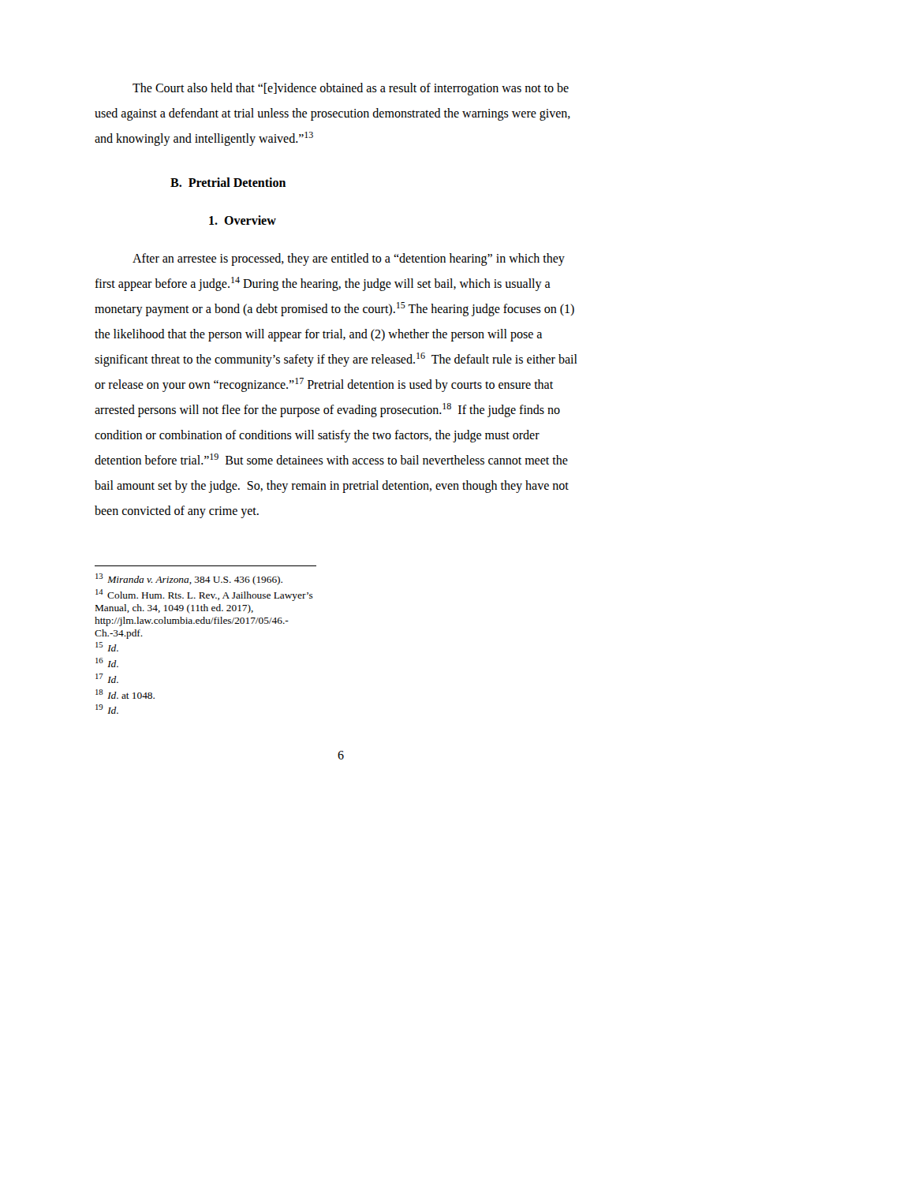The Court also held that “[e]vidence obtained as a result of interrogation was not to be used against a defendant at trial unless the prosecution demonstrated the warnings were given, and knowingly and intelligently waived.”13
B. Pretrial Detention
1. Overview
After an arrestee is processed, they are entitled to a “detention hearing” in which they first appear before a judge.14 During the hearing, the judge will set bail, which is usually a monetary payment or a bond (a debt promised to the court).15 The hearing judge focuses on (1) the likelihood that the person will appear for trial, and (2) whether the person will pose a significant threat to the community’s safety if they are released.16 The default rule is either bail or release on your own “recognizance.”17 Pretrial detention is used by courts to ensure that arrested persons will not flee for the purpose of evading prosecution.18 If the judge finds no condition or combination of conditions will satisfy the two factors, the judge must order detention before trial.”19 But some detainees with access to bail nevertheless cannot meet the bail amount set by the judge. So, they remain in pretrial detention, even though they have not been convicted of any crime yet.
13 Miranda v. Arizona, 384 U.S. 436 (1966).
14 Colum. Hum. Rts. L. Rev., A Jailhouse Lawyer’s Manual, ch. 34, 1049 (11th ed. 2017), http://jlm.law.columbia.edu/files/2017/05/46.-Ch.-34.pdf.
15 Id.
16 Id.
17 Id.
18 Id. at 1048.
19 Id.
6